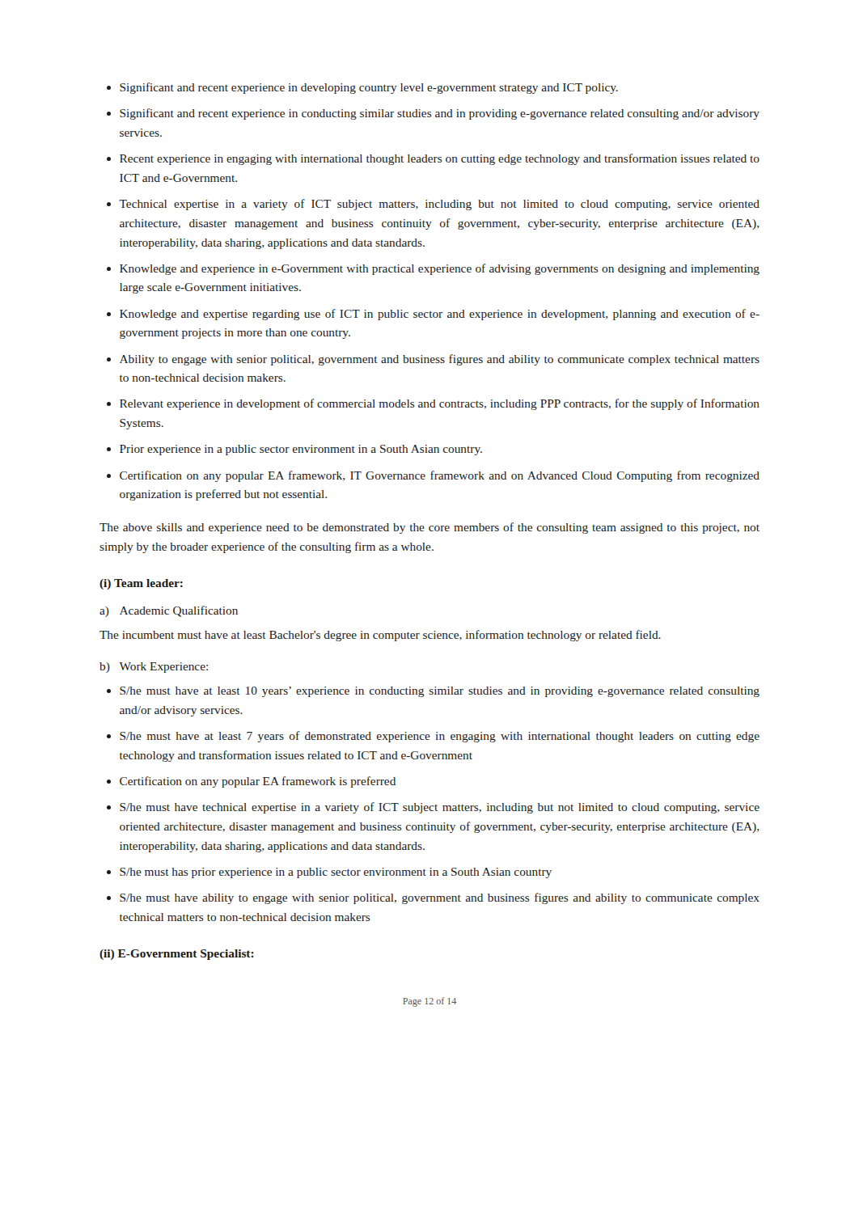Significant and recent experience in developing country level e-government strategy and ICT policy.
Significant and recent experience in conducting similar studies and in providing e-governance related consulting and/or advisory services.
Recent experience in engaging with international thought leaders on cutting edge technology and transformation issues related to ICT and e-Government.
Technical expertise in a variety of ICT subject matters, including but not limited to cloud computing, service oriented architecture, disaster management and business continuity of government, cyber-security, enterprise architecture (EA), interoperability, data sharing, applications and data standards.
Knowledge and experience in e-Government with practical experience of advising governments on designing and implementing large scale e-Government initiatives.
Knowledge and expertise regarding use of ICT in public sector and experience in development, planning and execution of e-government projects in more than one country.
Ability to engage with senior political, government and business figures and ability to communicate complex technical matters to non-technical decision makers.
Relevant experience in development of commercial models and contracts, including PPP contracts, for the supply of Information Systems.
Prior experience in a public sector environment in a South Asian country.
Certification on any popular EA framework, IT Governance framework and on Advanced Cloud Computing from recognized organization is preferred but not essential.
The above skills and experience need to be demonstrated by the core members of the consulting team assigned to this project, not simply by the broader experience of the consulting firm as a whole.
(i) Team leader:
a) Academic Qualification
The incumbent must have at least Bachelor's degree in computer science, information technology or related field.
b) Work Experience:
S/he must have at least 10 years’ experience in conducting similar studies and in providing e-governance related consulting and/or advisory services.
S/he must have at least 7 years of demonstrated experience in engaging with international thought leaders on cutting edge technology and transformation issues related to ICT and e-Government
Certification on any popular EA framework is preferred
S/he must have technical expertise in a variety of ICT subject matters, including but not limited to cloud computing, service oriented architecture, disaster management and business continuity of government, cyber-security, enterprise architecture (EA), interoperability, data sharing, applications and data standards.
S/he must has prior experience in a public sector environment in a South Asian country
S/he must have ability to engage with senior political, government and business figures and ability to communicate complex technical matters to non-technical decision makers
(ii) E-Government Specialist:
Page 12 of 14